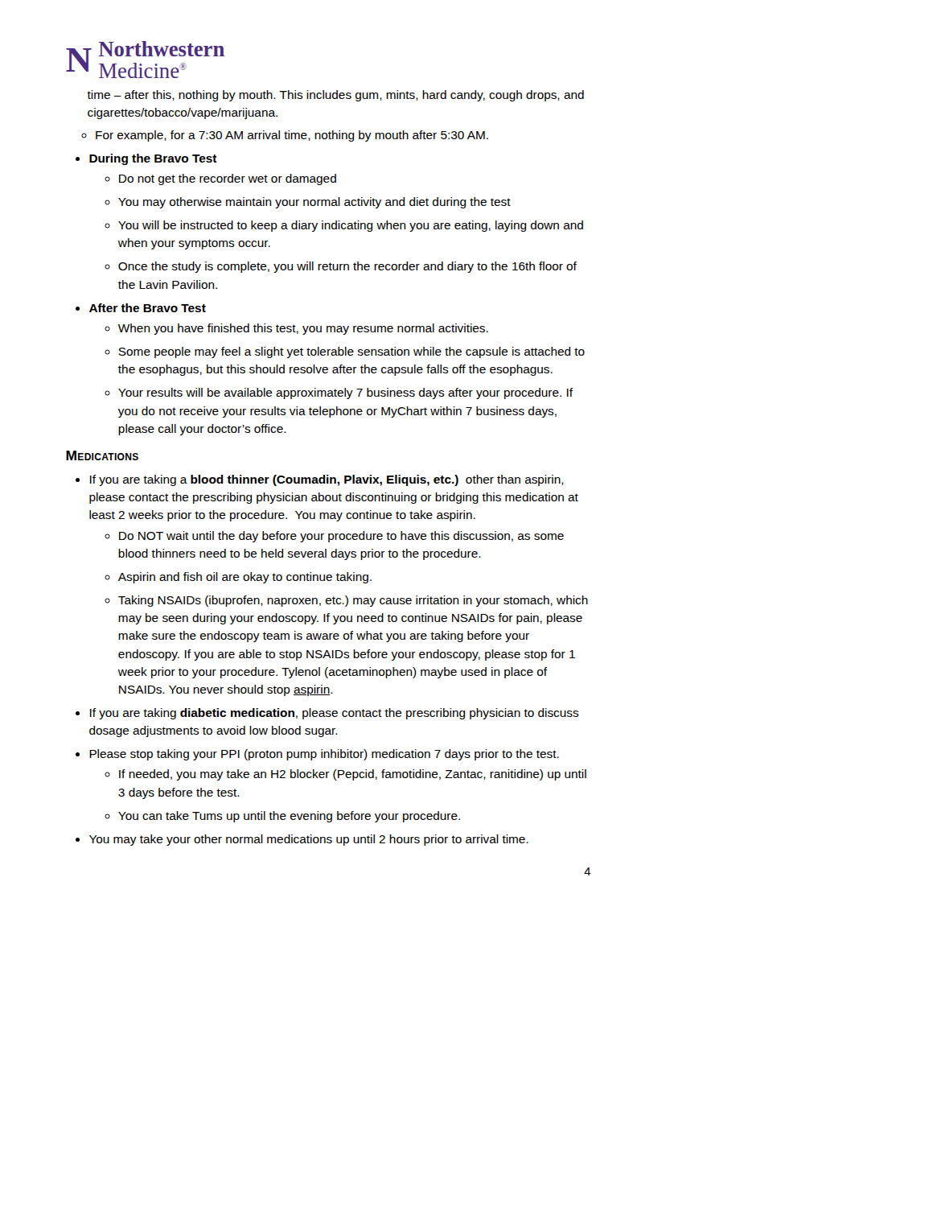N Northwestern Medicine®
time – after this, nothing by mouth. This includes gum, mints, hard candy, cough drops, and cigarettes/tobacco/vape/marijuana.
For example, for a 7:30 AM arrival time, nothing by mouth after 5:30 AM.
During the Bravo Test
Do not get the recorder wet or damaged
You may otherwise maintain your normal activity and diet during the test
You will be instructed to keep a diary indicating when you are eating, laying down and when your symptoms occur.
Once the study is complete, you will return the recorder and diary to the 16th floor of the Lavin Pavilion.
After the Bravo Test
When you have finished this test, you may resume normal activities.
Some people may feel a slight yet tolerable sensation while the capsule is attached to the esophagus, but this should resolve after the capsule falls off the esophagus.
Your results will be available approximately 7 business days after your procedure. If you do not receive your results via telephone or MyChart within 7 business days, please call your doctor’s office.
Medications
If you are taking a blood thinner (Coumadin, Plavix, Eliquis, etc.) other than aspirin, please contact the prescribing physician about discontinuing or bridging this medication at least 2 weeks prior to the procedure. You may continue to take aspirin.
Do NOT wait until the day before your procedure to have this discussion, as some blood thinners need to be held several days prior to the procedure.
Aspirin and fish oil are okay to continue taking.
Taking NSAIDs (ibuprofen, naproxen, etc.) may cause irritation in your stomach, which may be seen during your endoscopy. If you need to continue NSAIDs for pain, please make sure the endoscopy team is aware of what you are taking before your endoscopy. If you are able to stop NSAIDs before your endoscopy, please stop for 1 week prior to your procedure. Tylenol (acetaminophen) maybe used in place of NSAIDs. You never should stop aspirin.
If you are taking diabetic medication, please contact the prescribing physician to discuss dosage adjustments to avoid low blood sugar.
Please stop taking your PPI (proton pump inhibitor) medication 7 days prior to the test.
If needed, you may take an H2 blocker (Pepcid, famotidine, Zantac, ranitidine) up until 3 days before the test.
You can take Tums up until the evening before your procedure.
You may take your other normal medications up until 2 hours prior to arrival time.
4